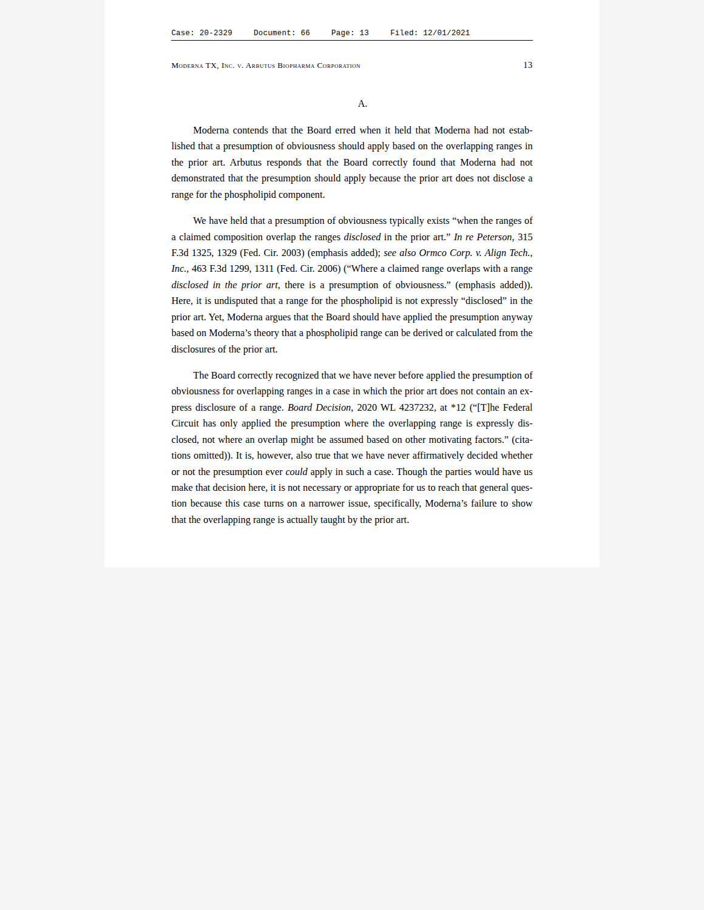Case: 20-2329 Document: 66 Page: 13 Filed: 12/01/2021
Moderna TX, Inc. v. Arbutus Biopharma Corporation 13
A.
Moderna contends that the Board erred when it held that Moderna had not established that a presumption of obviousness should apply based on the overlapping ranges in the prior art. Arbutus responds that the Board correctly found that Moderna had not demonstrated that the presumption should apply because the prior art does not disclose a range for the phospholipid component.
We have held that a presumption of obviousness typically exists “when the ranges of a claimed composition overlap the ranges disclosed in the prior art.” In re Peterson, 315 F.3d 1325, 1329 (Fed. Cir. 2003) (emphasis added); see also Ormco Corp. v. Align Tech., Inc., 463 F.3d 1299, 1311 (Fed. Cir. 2006) (“Where a claimed range overlaps with a range disclosed in the prior art, there is a presumption of obviousness.” (emphasis added)). Here, it is undisputed that a range for the phospholipid is not expressly “disclosed” in the prior art. Yet, Moderna argues that the Board should have applied the presumption anyway based on Moderna’s theory that a phospholipid range can be derived or calculated from the disclosures of the prior art.
The Board correctly recognized that we have never before applied the presumption of obviousness for overlapping ranges in a case in which the prior art does not contain an express disclosure of a range. Board Decision, 2020 WL 4237232, at *12 (“[T]he Federal Circuit has only applied the presumption where the overlapping range is expressly disclosed, not where an overlap might be assumed based on other motivating factors.” (citations omitted)). It is, however, also true that we have never affirmatively decided whether or not the presumption ever could apply in such a case. Though the parties would have us make that decision here, it is not necessary or appropriate for us to reach that general question because this case turns on a narrower issue, specifically, Moderna’s failure to show that the overlapping range is actually taught by the prior art.